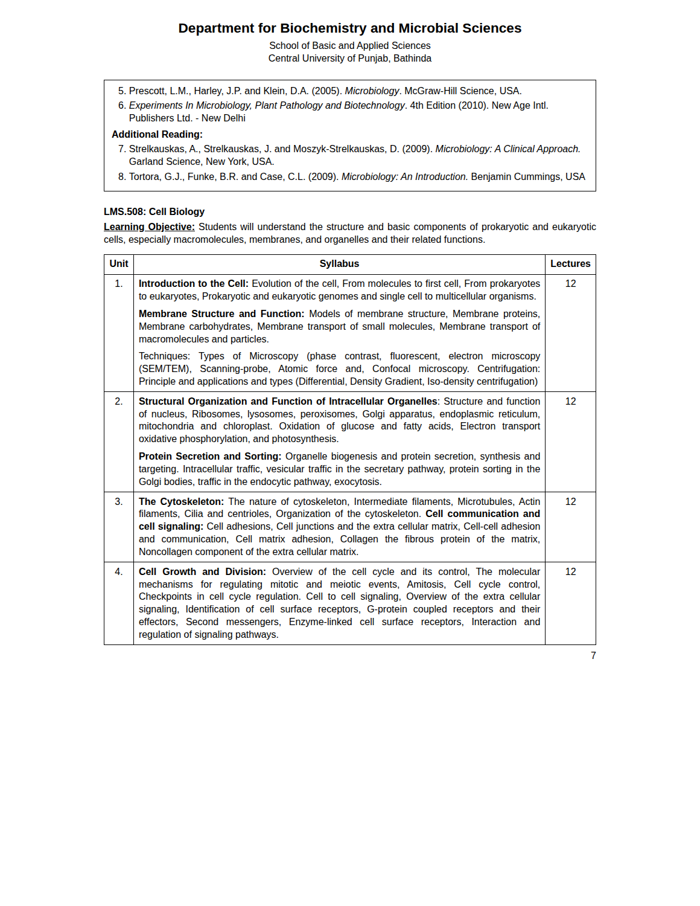Department for Biochemistry and Microbial Sciences
School of Basic and Applied Sciences
Central University of Punjab, Bathinda
Prescott, L.M., Harley, J.P. and Klein, D.A. (2005). Microbiology. McGraw-Hill Science, USA.
Experiments In Microbiology, Plant Pathology and Biotechnology. 4th Edition (2010). New Age Intl. Publishers Ltd. - New Delhi
Additional Reading:
Strelkauskas, A., Strelkauskas, J. and Moszyk-Strelkauskas, D. (2009). Microbiology: A Clinical Approach. Garland Science, New York, USA.
Tortora, G.J., Funke, B.R. and Case, C.L. (2009). Microbiology: An Introduction. Benjamin Cummings, USA
LMS.508: Cell Biology
Learning Objective: Students will understand the structure and basic components of prokaryotic and eukaryotic cells, especially macromolecules, membranes, and organelles and their related functions.
| Unit | Syllabus | Lectures |
| --- | --- | --- |
| 1. | Introduction to the Cell: Evolution of the cell, From molecules to first cell, From prokaryotes to eukaryotes, Prokaryotic and eukaryotic genomes and single cell to multicellular organisms. Membrane Structure and Function: Models of membrane structure, Membrane proteins, Membrane carbohydrates, Membrane transport of small molecules, Membrane transport of macromolecules and particles. Techniques: Types of Microscopy (phase contrast, fluorescent, electron microscopy (SEM/TEM), Scanning-probe, Atomic force and, Confocal microscopy. Centrifugation: Principle and applications and types (Differential, Density Gradient, Iso-density centrifugation) | 12 |
| 2. | Structural Organization and Function of Intracellular Organelles : Structure and function of nucleus, Ribosomes, lysosomes, peroxisomes, Golgi apparatus, endoplasmic reticulum, mitochondria and chloroplast. Oxidation of glucose and fatty acids, Electron transport oxidative phosphorylation, and photosynthesis. Protein Secretion and Sorting: Organelle biogenesis and protein secretion, synthesis and targeting. Intracellular traffic, vesicular traffic in the secretary pathway, protein sorting in the Golgi bodies, traffic in the endocytic pathway, exocytosis. | 12 |
| 3. | The Cytoskeleton: The nature of cytoskeleton, Intermediate filaments, Microtubules, Actin filaments, Cilia and centrioles, Organization of the cytoskeleton. Cell communication and cell signaling: Cell adhesions, Cell junctions and the extra cellular matrix, Cell-cell adhesion and communication, Cell matrix adhesion, Collagen the fibrous protein of the matrix, Noncollagen component of the extra cellular matrix. | 12 |
| 4. | Cell Growth and Division: Overview of the cell cycle and its control, The molecular mechanisms for regulating mitotic and meiotic events, Amitosis, Cell cycle control, Checkpoints in cell cycle regulation. Cell to cell signaling, Overview of the extra cellular signaling, Identification of cell surface receptors, G-protein coupled receptors and their effectors, Second messengers, Enzyme-linked cell surface receptors, Interaction and regulation of signaling pathways. | 12 |
7